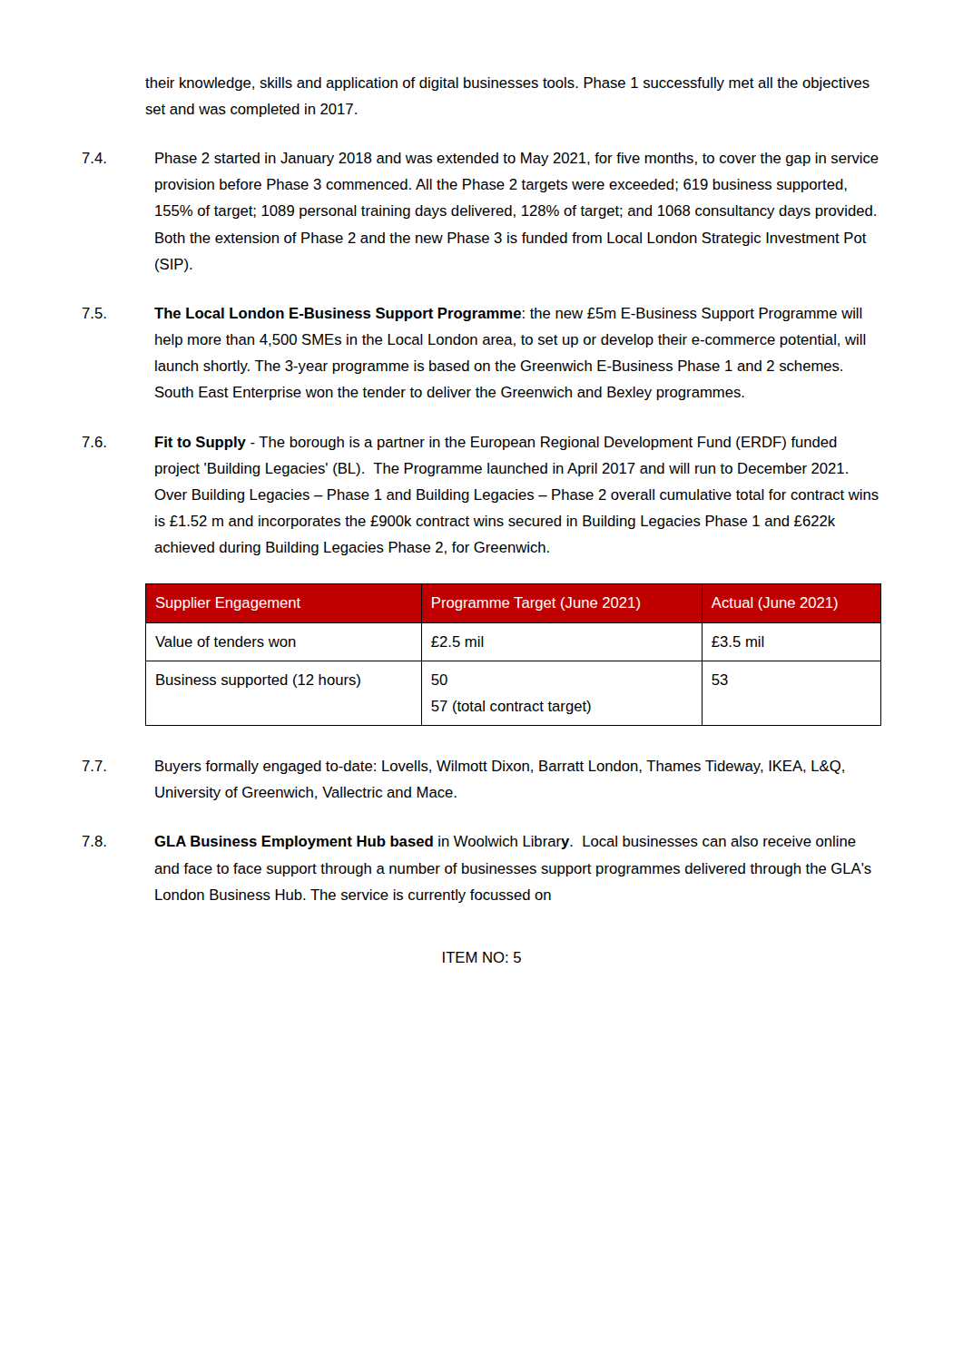their knowledge, skills and application of digital businesses tools. Phase 1 successfully met all the objectives set and was completed in 2017.
7.4.
Phase 2 started in January 2018 and was extended to May 2021, for five months, to cover the gap in service provision before Phase 3 commenced. All the Phase 2 targets were exceeded; 619 business supported, 155% of target; 1089 personal training days delivered, 128% of target; and 1068 consultancy days provided. Both the extension of Phase 2 and the new Phase 3 is funded from Local London Strategic Investment Pot (SIP).
7.5.
The Local London E-Business Support Programme: the new £5m E-Business Support Programme will help more than 4,500 SMEs in the Local London area, to set up or develop their e-commerce potential, will launch shortly. The 3-year programme is based on the Greenwich E-Business Phase 1 and 2 schemes. South East Enterprise won the tender to deliver the Greenwich and Bexley programmes.
7.6.
Fit to Supply - The borough is a partner in the European Regional Development Fund (ERDF) funded project 'Building Legacies' (BL). The Programme launched in April 2017 and will run to December 2021. Over Building Legacies – Phase 1 and Building Legacies – Phase 2 overall cumulative total for contract wins is £1.52 m and incorporates the £900k contract wins secured in Building Legacies Phase 1 and £622k achieved during Building Legacies Phase 2, for Greenwich.
| Supplier Engagement | Programme Target (June 2021) | Actual (June 2021) |
| --- | --- | --- |
| Value of tenders won | £2.5 mil | £3.5 mil |
| Business supported (12 hours) | 50 57 (total contract target) | 53 |
7.7.
Buyers formally engaged to-date: Lovells, Wilmott Dixon, Barratt London, Thames Tideway, IKEA, L&Q, University of Greenwich, Vallectric and Mace.
7.8.
GLA Business Employment Hub based in Woolwich Library. Local businesses can also receive online and face to face support through a number of businesses support programmes delivered through the GLA's London Business Hub. The service is currently focussed on
ITEM NO: 5